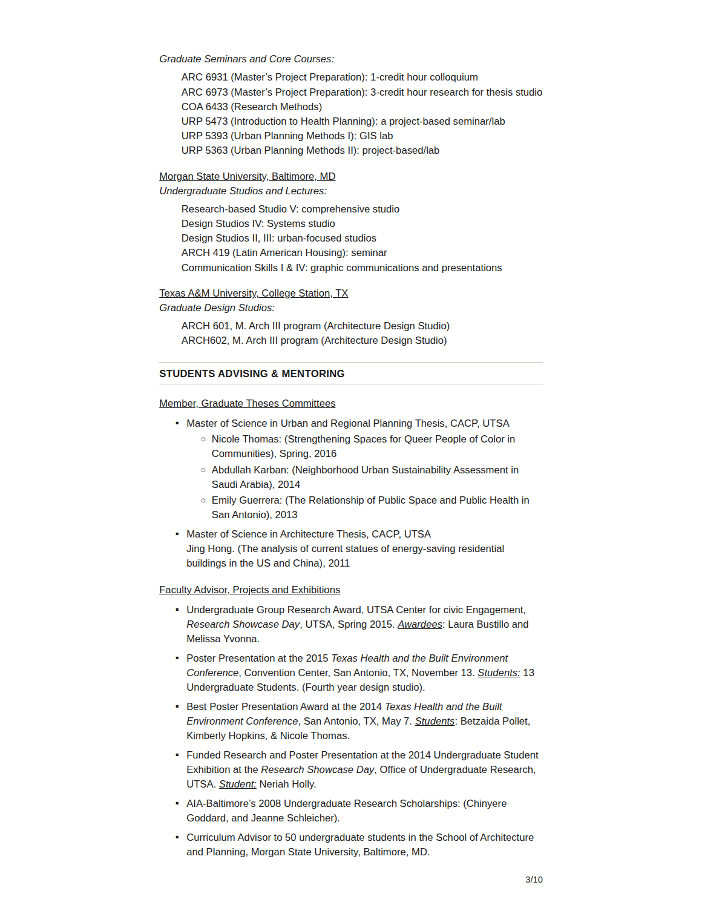Graduate Seminars and Core Courses:
ARC 6931 (Master’s Project Preparation): 1-credit hour colloquium
ARC 6973 (Master’s Project Preparation): 3-credit hour research for thesis studio
COA 6433 (Research Methods)
URP 5473 (Introduction to Health Planning): a project-based seminar/lab
URP 5393 (Urban Planning Methods I): GIS lab
URP 5363 (Urban Planning Methods II): project-based/lab
Morgan State University, Baltimore, MD
Undergraduate Studios and Lectures:
Research-based Studio V: comprehensive studio
Design Studios IV: Systems studio
Design Studios II, III: urban-focused studios
ARCH 419 (Latin American Housing): seminar
Communication Skills I & IV: graphic communications and presentations
Texas A&M University, College Station, TX
Graduate Design Studios:
ARCH 601, M. Arch III program (Architecture Design Studio)
ARCH602, M. Arch III program (Architecture Design Studio)
STUDENTS ADVISING & MENTORING
Member, Graduate Theses Committees
Master of Science in Urban and Regional Planning Thesis, CACP, UTSA
Nicole Thomas: (Strengthening Spaces for Queer People of Color in Communities), Spring, 2016
Abdullah Karban: (Neighborhood Urban Sustainability Assessment in Saudi Arabia), 2014
Emily Guerrera: (The Relationship of Public Space and Public Health in San Antonio), 2013
Master of Science in Architecture Thesis, CACP, UTSA
Jing Hong. (The analysis of current statues of energy-saving residential buildings in the US and China), 2011
Faculty Advisor, Projects and Exhibitions
Undergraduate Group Research Award, UTSA Center for civic Engagement, Research Showcase Day, UTSA, Spring 2015. Awardees: Laura Bustillo and Melissa Yvonna.
Poster Presentation at the 2015 Texas Health and the Built Environment Conference, Convention Center, San Antonio, TX, November 13. Students: 13 Undergraduate Students. (Fourth year design studio).
Best Poster Presentation Award at the 2014 Texas Health and the Built Environment Conference, San Antonio, TX, May 7. Students: Betzaida Pollet, Kimberly Hopkins, & Nicole Thomas.
Funded Research and Poster Presentation at the 2014 Undergraduate Student Exhibition at the Research Showcase Day, Office of Undergraduate Research, UTSA. Student: Neriah Holly.
AIA-Baltimore’s 2008 Undergraduate Research Scholarships: (Chinyere Goddard, and Jeanne Schleicher).
Curriculum Advisor to 50 undergraduate students in the School of Architecture and Planning, Morgan State University, Baltimore, MD.
3/10